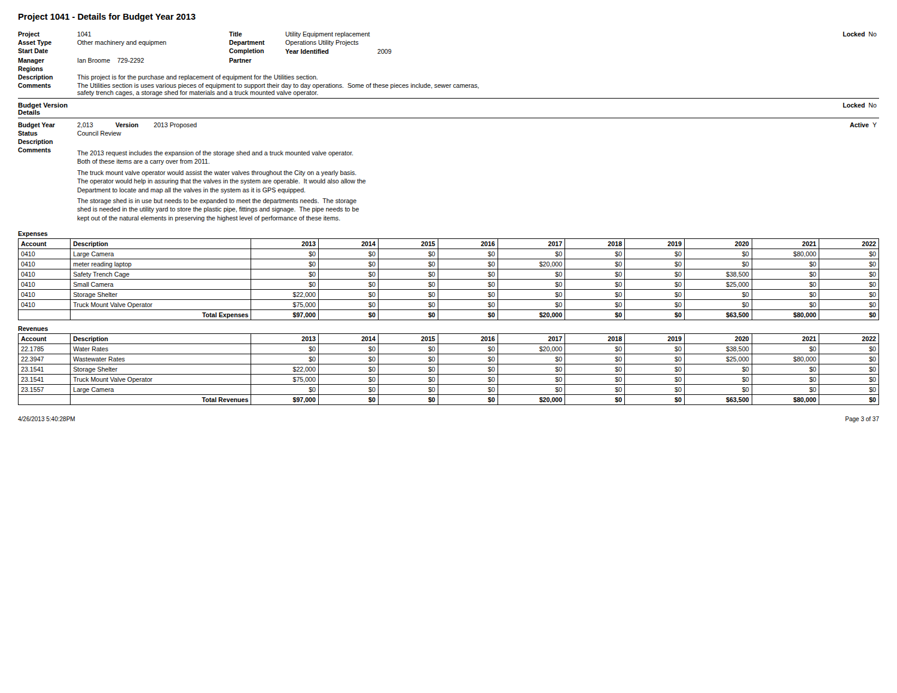Project 1041 - Details for Budget Year 2013
| Project | 1041 | Title | Utility Equipment replacement | Locked No |
| Asset Type | Other machinery and equipmen | Department | Operations Utility Projects |
| Start Date | | Completion | / Year Identified / 2009 / |
| Manager | Ian Broome 729-2292 | Partner | |
| Regions | |
| Description | This project is for the purchase and replacement of equipment for the Utilities section. |
| Comments | The Utilities section is uses various pieces of equipment to support their day to day operations. Some of these pieces include, sewer cameras, safety trench cages, a storage shed for materials and a truck mounted valve operator. |
| Budget Version Details | | Locked No |
| Budget Year | 2,013 | Version | 2013 Proposed | Active Y |
| Status | Council Review |
| Description | |
| Comments | The 2013 request includes the expansion of the storage shed and a truck mounted valve operator. Both of these items are a carry over from 2011. The truck mount valve operator would assist the water valves throughout the City on a yearly basis. The operator would help in assuring that the valves in the system are operable. It would also allow the Department to locate and map all the valves in the system as it is GPS equipped. The storage shed is in use but needs to be expanded to meet the departments needs. The storage shed is needed in the utility yard to store the plastic pipe, fittings and signage. The pipe needs to be kept out of the natural elements in preserving the highest level of performance of these items. |
Expenses
| Account | Description | 2013 | 2014 | 2015 | 2016 | 2017 | 2018 | 2019 | 2020 | 2021 | 2022 |
| --- | --- | --- | --- | --- | --- | --- | --- | --- | --- | --- | --- |
| 0410 | Large Camera | $0 | $0 | $0 | $0 | $0 | $0 | $0 | $0 | $80,000 | $0 |
| 0410 | meter reading laptop | $0 | $0 | $0 | $0 | $20,000 | $0 | $0 | $0 | $0 | $0 |
| 0410 | Safety Trench Cage | $0 | $0 | $0 | $0 | $0 | $0 | $0 | $38,500 | $0 | $0 |
| 0410 | Small Camera | $0 | $0 | $0 | $0 | $0 | $0 | $0 | $25,000 | $0 | $0 |
| 0410 | Storage Shelter | $22,000 | $0 | $0 | $0 | $0 | $0 | $0 | $0 | $0 | $0 |
| 0410 | Truck Mount Valve Operator | $75,000 | $0 | $0 | $0 | $0 | $0 | $0 | $0 | $0 | $0 |
| | Total Expenses | $97,000 | $0 | $0 | $0 | $20,000 | $0 | $0 | $63,500 | $80,000 | $0 |
Revenues
| Account | Description | 2013 | 2014 | 2015 | 2016 | 2017 | 2018 | 2019 | 2020 | 2021 | 2022 |
| --- | --- | --- | --- | --- | --- | --- | --- | --- | --- | --- | --- |
| 22.1785 | Water Rates | $0 | $0 | $0 | $0 | $20,000 | $0 | $0 | $38,500 | $0 | $0 |
| 22.3947 | Wastewater Rates | $0 | $0 | $0 | $0 | $0 | $0 | $0 | $25,000 | $80,000 | $0 |
| 23.1541 | Storage Shelter | $22,000 | $0 | $0 | $0 | $0 | $0 | $0 | $0 | $0 | $0 |
| 23.1541 | Truck Mount Valve Operator | $75,000 | $0 | $0 | $0 | $0 | $0 | $0 | $0 | $0 | $0 |
| 23.1557 | Large Camera | $0 | $0 | $0 | $0 | $0 | $0 | $0 | $0 | $0 | $0 |
| | Total Revenues | $97,000 | $0 | $0 | $0 | $20,000 | $0 | $0 | $63,500 | $80,000 | $0 |
4/26/2013 5:40:28PM
Page 3 of 37